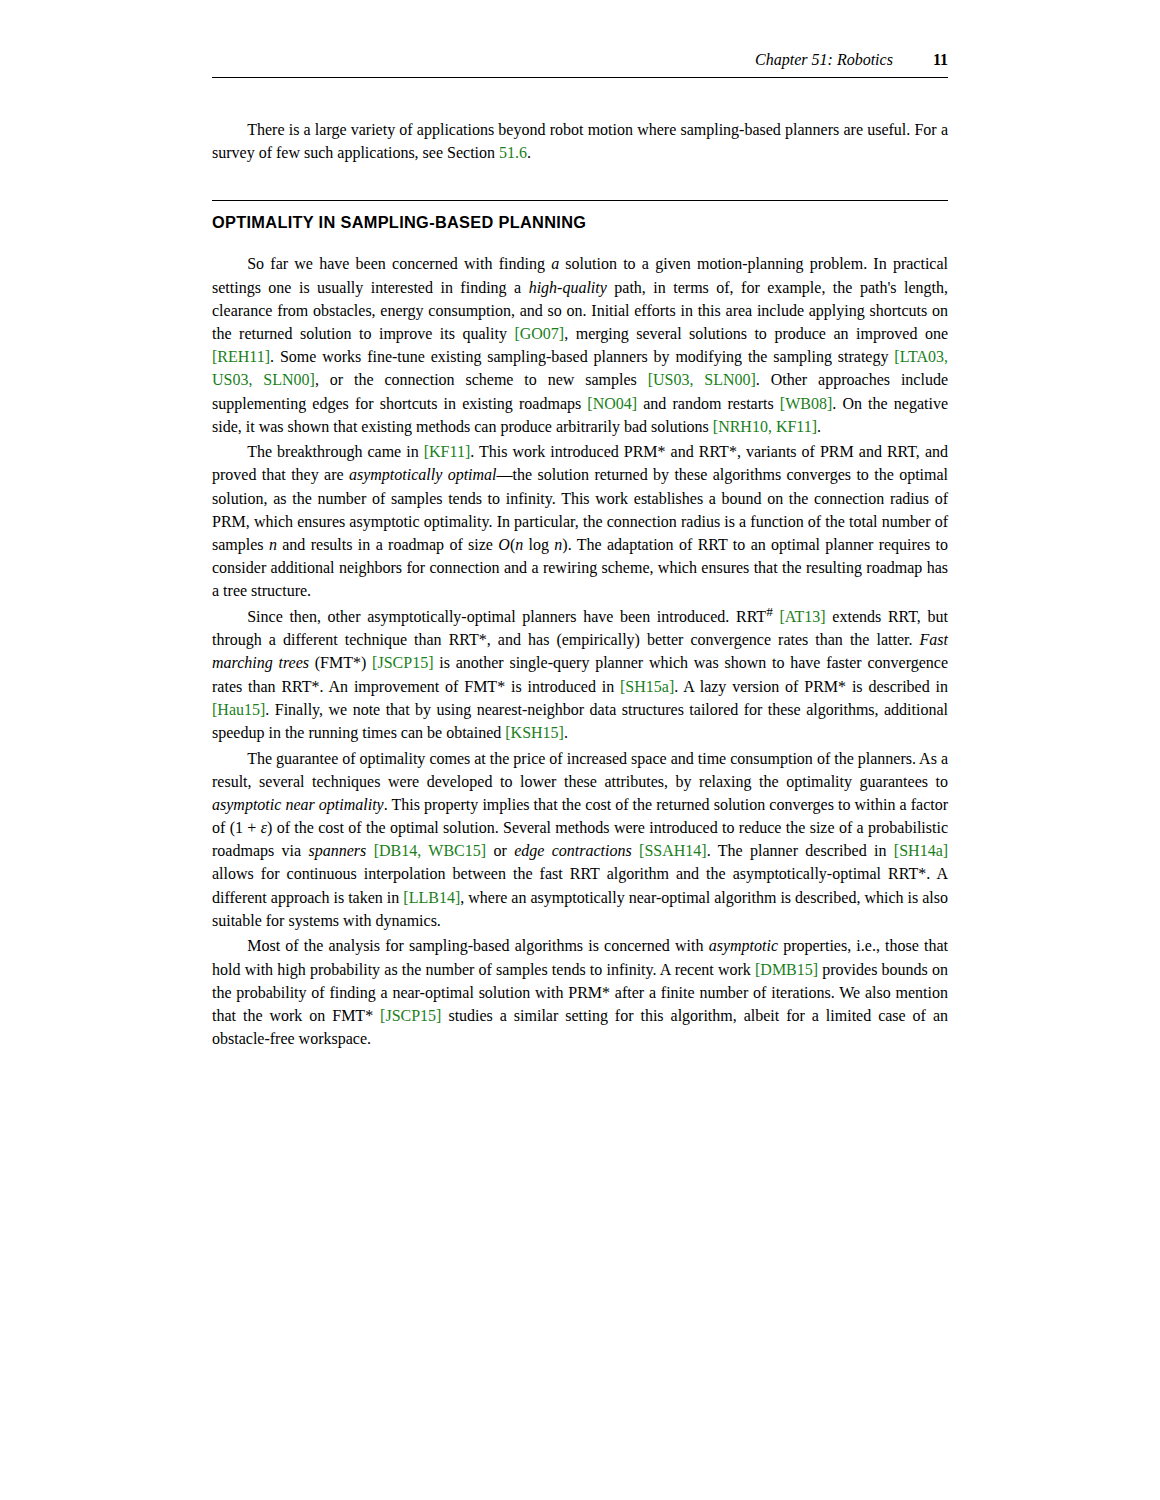Chapter 51: Robotics 11
There is a large variety of applications beyond robot motion where sampling-based planners are useful. For a survey of few such applications, see Section 51.6.
Optimality in Sampling-Based Planning
So far we have been concerned with finding a solution to a given motion-planning problem. In practical settings one is usually interested in finding a high-quality path, in terms of, for example, the path's length, clearance from obstacles, energy consumption, and so on. Initial efforts in this area include applying shortcuts on the returned solution to improve its quality [GO07], merging several solutions to produce an improved one [REH11]. Some works fine-tune existing sampling-based planners by modifying the sampling strategy [LTA03, US03, SLN00], or the connection scheme to new samples [US03, SLN00]. Other approaches include supplementing edges for shortcuts in existing roadmaps [NO04] and random restarts [WB08]. On the negative side, it was shown that existing methods can produce arbitrarily bad solutions [NRH10, KF11].
The breakthrough came in [KF11]. This work introduced PRM* and RRT*, variants of PRM and RRT, and proved that they are asymptotically optimal—the solution returned by these algorithms converges to the optimal solution, as the number of samples tends to infinity. This work establishes a bound on the connection radius of PRM, which ensures asymptotic optimality. In particular, the connection radius is a function of the total number of samples n and results in a roadmap of size O(n log n). The adaptation of RRT to an optimal planner requires to consider additional neighbors for connection and a rewiring scheme, which ensures that the resulting roadmap has a tree structure.
Since then, other asymptotically-optimal planners have been introduced. RRT# [AT13] extends RRT, but through a different technique than RRT*, and has (empirically) better convergence rates than the latter. Fast marching trees (FMT*) [JSCP15] is another single-query planner which was shown to have faster convergence rates than RRT*. An improvement of FMT* is introduced in [SH15a]. A lazy version of PRM* is described in [Hau15]. Finally, we note that by using nearest-neighbor data structures tailored for these algorithms, additional speedup in the running times can be obtained [KSH15].
The guarantee of optimality comes at the price of increased space and time consumption of the planners. As a result, several techniques were developed to lower these attributes, by relaxing the optimality guarantees to asymptotic near optimality. This property implies that the cost of the returned solution converges to within a factor of (1 + ε) of the cost of the optimal solution. Several methods were introduced to reduce the size of a probabilistic roadmaps via spanners [DB14, WBC15] or edge contractions [SSAH14]. The planner described in [SH14a] allows for continuous interpolation between the fast RRT algorithm and the asymptotically-optimal RRT*. A different approach is taken in [LLB14], where an asymptotically near-optimal algorithm is described, which is also suitable for systems with dynamics.
Most of the analysis for sampling-based algorithms is concerned with asymptotic properties, i.e., those that hold with high probability as the number of samples tends to infinity. A recent work [DMB15] provides bounds on the probability of finding a near-optimal solution with PRM* after a finite number of iterations. We also mention that the work on FMT* [JSCP15] studies a similar setting for this algorithm, albeit for a limited case of an obstacle-free workspace.